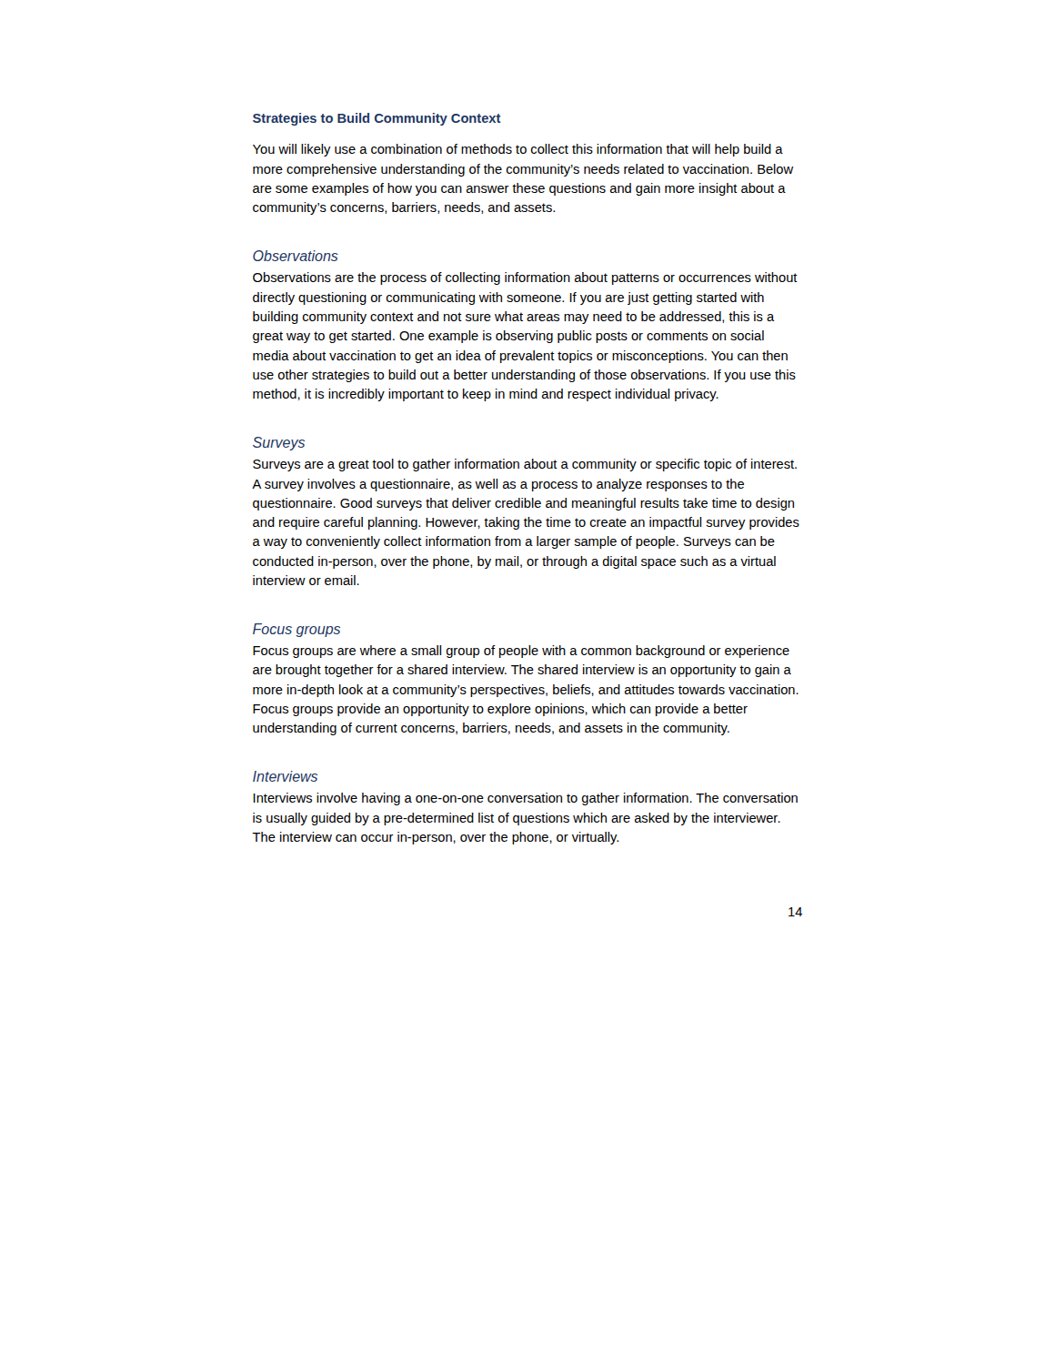Strategies to Build Community Context
You will likely use a combination of methods to collect this information that will help build a more comprehensive understanding of the community’s needs related to vaccination. Below are some examples of how you can answer these questions and gain more insight about a community’s concerns, barriers, needs, and assets.
Observations
Observations are the process of collecting information about patterns or occurrences without directly questioning or communicating with someone. If you are just getting started with building community context and not sure what areas may need to be addressed, this is a great way to get started. One example is observing public posts or comments on social media about vaccination to get an idea of prevalent topics or misconceptions. You can then use other strategies to build out a better understanding of those observations. If you use this method, it is incredibly important to keep in mind and respect individual privacy.
Surveys
Surveys are a great tool to gather information about a community or specific topic of interest. A survey involves a questionnaire, as well as a process to analyze responses to the questionnaire. Good surveys that deliver credible and meaningful results take time to design and require careful planning. However, taking the time to create an impactful survey provides a way to conveniently collect information from a larger sample of people. Surveys can be conducted in-person, over the phone, by mail, or through a digital space such as a virtual interview or email.
Focus groups
Focus groups are where a small group of people with a common background or experience are brought together for a shared interview. The shared interview is an opportunity to gain a more in-depth look at a community’s perspectives, beliefs, and attitudes towards vaccination. Focus groups provide an opportunity to explore opinions, which can provide a better understanding of current concerns, barriers, needs, and assets in the community.
Interviews
Interviews involve having a one-on-one conversation to gather information. The conversation is usually guided by a pre-determined list of questions which are asked by the interviewer. The interview can occur in-person, over the phone, or virtually.
14